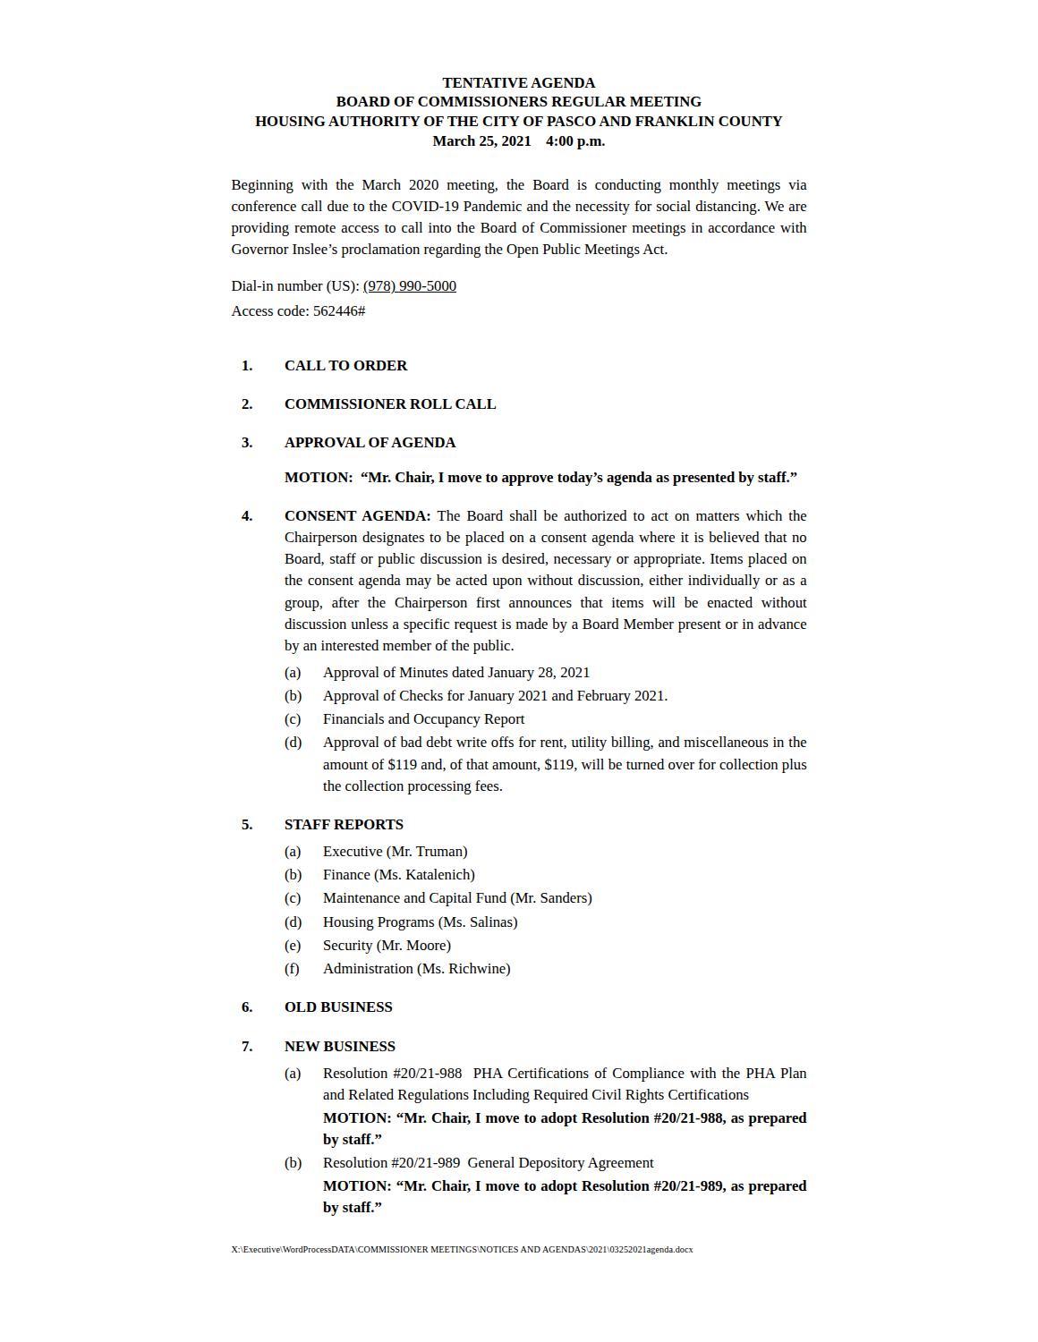TENTATIVE AGENDA BOARD OF COMMISSIONERS REGULAR MEETING HOUSING AUTHORITY OF THE CITY OF PASCO AND FRANKLIN COUNTY March 25, 2021 4:00 p.m.
Beginning with the March 2020 meeting, the Board is conducting monthly meetings via conference call due to the COVID-19 Pandemic and the necessity for social distancing. We are providing remote access to call into the Board of Commissioner meetings in accordance with Governor Inslee’s proclamation regarding the Open Public Meetings Act.
Dial-in number (US): (978) 990-5000
Access code: 562446#
1. Call to Order
2. Commissioner Roll Call
3. Approval of Agenda
MOTION: “Mr. Chair, I move to approve today’s agenda as presented by staff.”
4.
Consent Agenda: The Board shall be authorized to act on matters which the Chairperson designates to be placed on a consent agenda where it is believed that no Board, staff or public discussion is desired, necessary or appropriate. Items placed on the consent agenda may be acted upon without discussion, either individually or as a group, after the Chairperson first announces that items will be enacted without discussion unless a specific request is made by a Board Member present or in advance by an interested member of the public.
(a) Approval of Minutes dated January 28, 2021
(b) Approval of Checks for January 2021 and February 2021.
(c) Financials and Occupancy Report
(d) Approval of bad debt write offs for rent, utility billing, and miscellaneous in the amount of $119 and, of that amount, $119, will be turned over for collection plus the collection processing fees.
5. Staff Reports
(a) Executive (Mr. Truman)
(b) Finance (Ms. Katalenich)
(c) Maintenance and Capital Fund (Mr. Sanders)
(d) Housing Programs (Ms. Salinas)
(e) Security (Mr. Moore)
(f) Administration (Ms. Richwine)
6. Old Business
7. New Business
(a) Resolution #20/21-988 PHA Certifications of Compliance with the PHA Plan and Related Regulations Including Required Civil Rights Certifications MOTION: “Mr. Chair, I move to adopt Resolution #20/21-988, as prepared by staff.”
(b) Resolution #20/21-989 General Depository Agreement MOTION: “Mr. Chair, I move to adopt Resolution #20/21-989, as prepared by staff.”
X:\Executive\WordProcessDATA\COMMISSIONER MEETINGS\NOTICES AND AGENDAS\2021\03252021agenda.docx